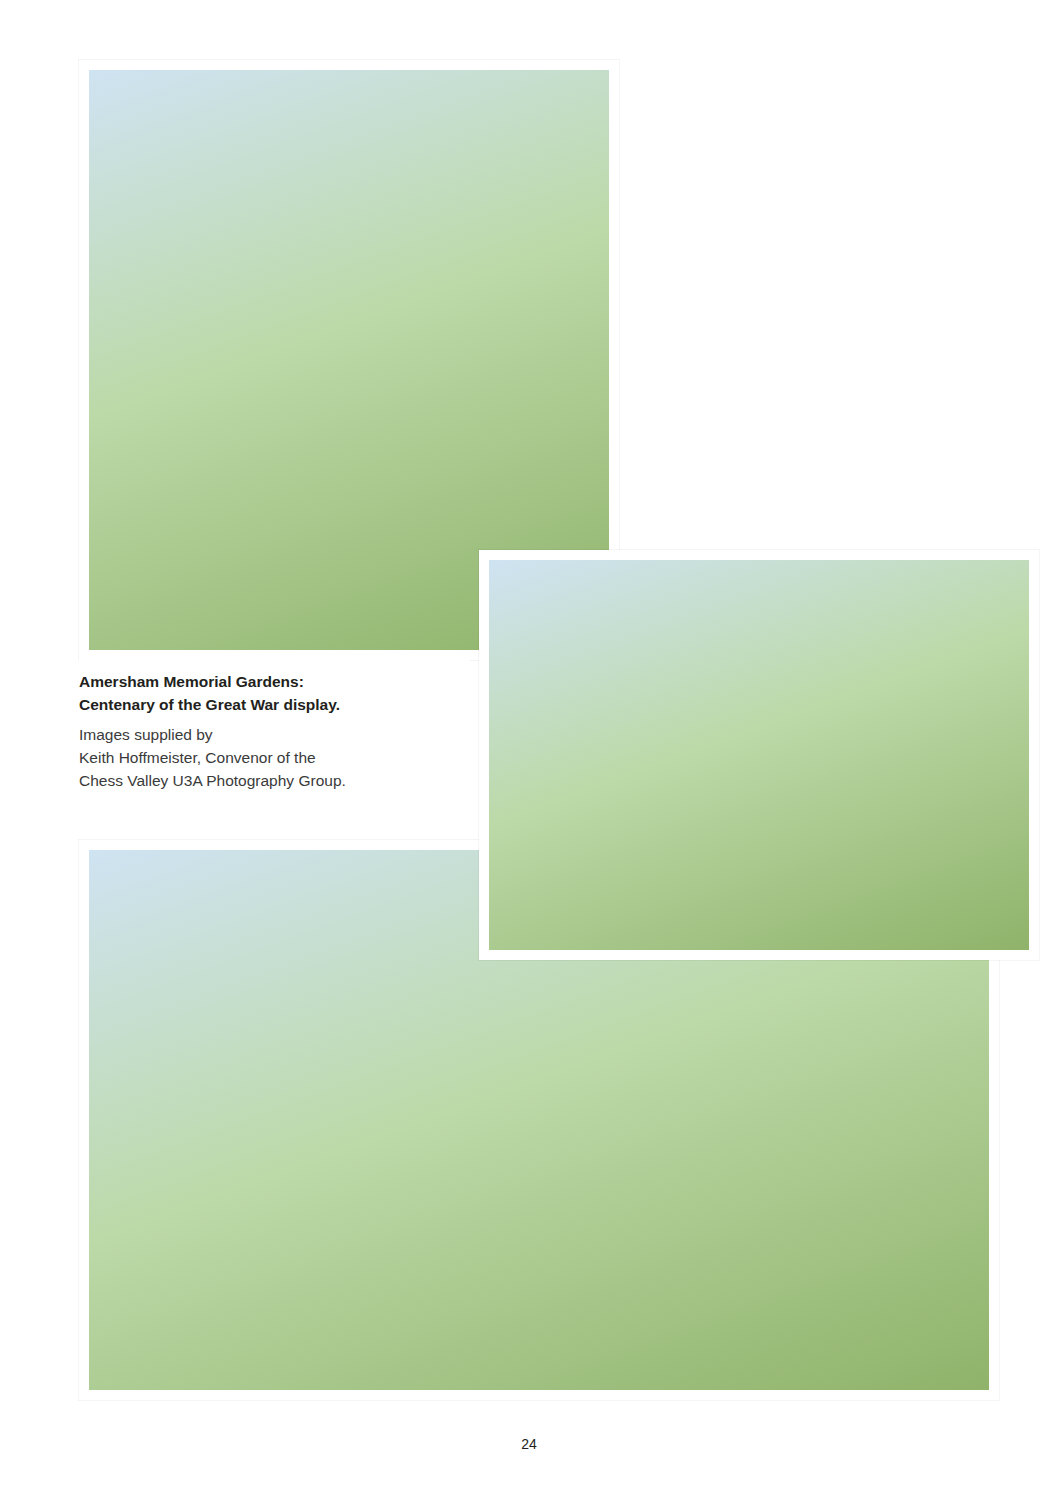Amersham Memorial Gardens:
Centenary of the Great War display.
Images supplied by
Keith Hoffmeister, Convenor of the
Chess Valley U3A Photography Group.
24